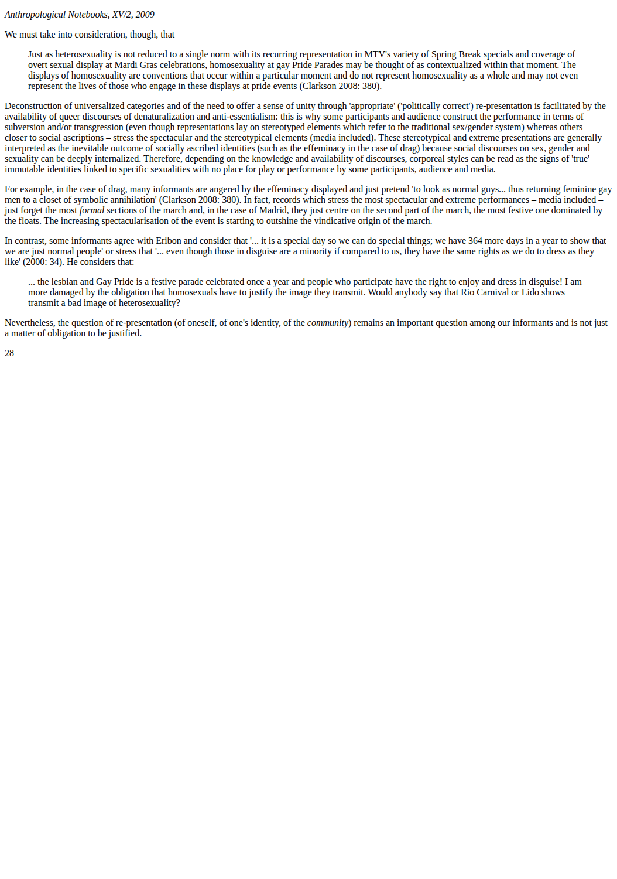Anthropological Notebooks, XV/2, 2009
We must take into consideration, though, that
Just as heterosexuality is not reduced to a single norm with its recurring representation in MTV's variety of Spring Break specials and coverage of overt sexual display at Mardi Gras celebrations, homosexuality at gay Pride Parades may be thought of as contextualized within that moment. The displays of homosexuality are conventions that occur within a particular moment and do not represent homosexuality as a whole and may not even represent the lives of those who engage in these displays at pride events (Clarkson 2008: 380).
Deconstruction of universalized categories and of the need to offer a sense of unity through 'appropriate' ('politically correct') re-presentation is facilitated by the availability of queer discourses of denaturalization and anti-essentialism: this is why some participants and audience construct the performance in terms of subversion and/or transgression (even though representations lay on stereotyped elements which refer to the traditional sex/gender system) whereas others – closer to social ascriptions – stress the spectacular and the stereotypical elements (media included). These stereotypical and extreme presentations are generally interpreted as the inevitable outcome of socially ascribed identities (such as the effeminacy in the case of drag) because social discourses on sex, gender and sexuality can be deeply internalized. Therefore, depending on the knowledge and availability of discourses, corporeal styles can be read as the signs of 'true' immutable identities linked to specific sexualities with no place for play or performance by some participants, audience and media.
For example, in the case of drag, many informants are angered by the effeminacy displayed and just pretend 'to look as normal guys... thus returning feminine gay men to a closet of symbolic annihilation' (Clarkson 2008: 380). In fact, records which stress the most spectacular and extreme performances – media included – just forget the most formal sections of the march and, in the case of Madrid, they just centre on the second part of the march, the most festive one dominated by the floats. The increasing spectacularisation of the event is starting to outshine the vindicative origin of the march.
In contrast, some informants agree with Eribon and consider that '... it is a special day so we can do special things; we have 364 more days in a year to show that we are just normal people' or stress that '... even though those in disguise are a minority if compared to us, they have the same rights as we do to dress as they like' (2000: 34). He considers that:
... the lesbian and Gay Pride is a festive parade celebrated once a year and people who participate have the right to enjoy and dress in disguise! I am more damaged by the obligation that homosexuals have to justify the image they transmit. Would anybody say that Rio Carnival or Lido shows transmit a bad image of heterosexuality?
Nevertheless, the question of re-presentation (of oneself, of one's identity, of the community) remains an important question among our informants and is not just a matter of obligation to be justified.
28